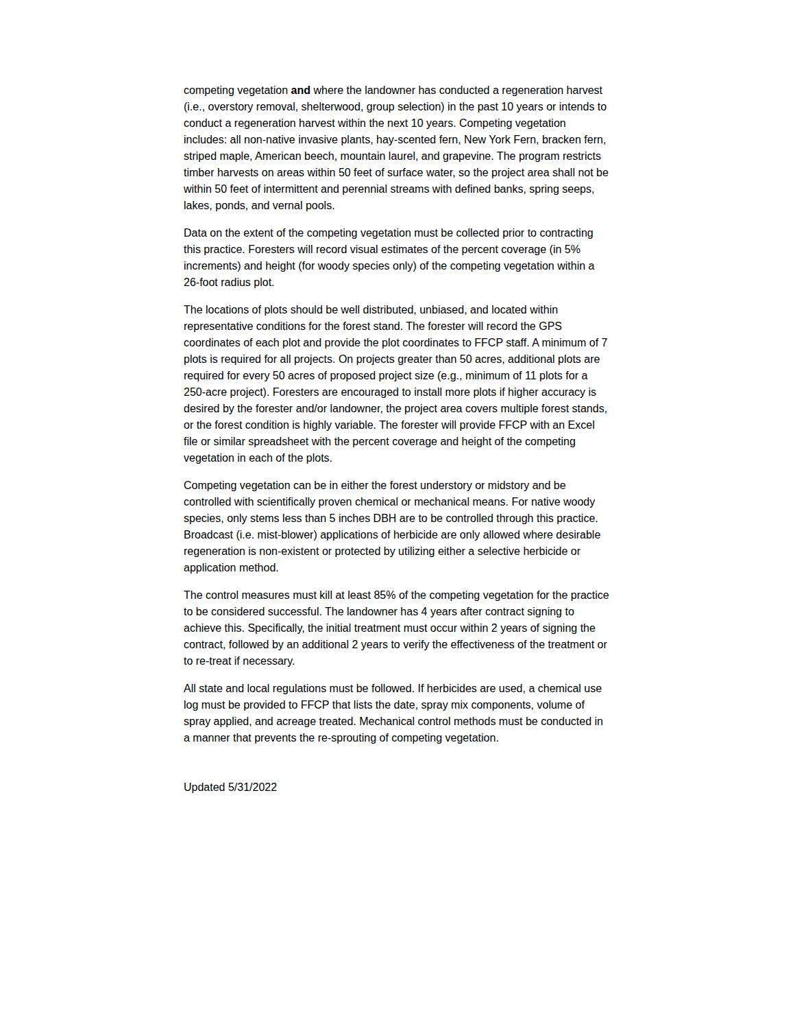competing vegetation and where the landowner has conducted a regeneration harvest (i.e., overstory removal, shelterwood, group selection) in the past 10 years or intends to conduct a regeneration harvest within the next 10 years. Competing vegetation includes: all non-native invasive plants, hay-scented fern, New York Fern, bracken fern, striped maple, American beech, mountain laurel, and grapevine. The program restricts timber harvests on areas within 50 feet of surface water, so the project area shall not be within 50 feet of intermittent and perennial streams with defined banks, spring seeps, lakes, ponds, and vernal pools.
Data on the extent of the competing vegetation must be collected prior to contracting this practice. Foresters will record visual estimates of the percent coverage (in 5% increments) and height (for woody species only) of the competing vegetation within a 26-foot radius plot.
The locations of plots should be well distributed, unbiased, and located within representative conditions for the forest stand. The forester will record the GPS coordinates of each plot and provide the plot coordinates to FFCP staff. A minimum of 7 plots is required for all projects. On projects greater than 50 acres, additional plots are required for every 50 acres of proposed project size (e.g., minimum of 11 plots for a 250-acre project). Foresters are encouraged to install more plots if higher accuracy is desired by the forester and/or landowner, the project area covers multiple forest stands, or the forest condition is highly variable. The forester will provide FFCP with an Excel file or similar spreadsheet with the percent coverage and height of the competing vegetation in each of the plots.
Competing vegetation can be in either the forest understory or midstory and be controlled with scientifically proven chemical or mechanical means. For native woody species, only stems less than 5 inches DBH are to be controlled through this practice. Broadcast (i.e. mist-blower) applications of herbicide are only allowed where desirable regeneration is non-existent or protected by utilizing either a selective herbicide or application method.
The control measures must kill at least 85% of the competing vegetation for the practice to be considered successful. The landowner has 4 years after contract signing to achieve this. Specifically, the initial treatment must occur within 2 years of signing the contract, followed by an additional 2 years to verify the effectiveness of the treatment or to re-treat if necessary.
All state and local regulations must be followed. If herbicides are used, a chemical use log must be provided to FFCP that lists the date, spray mix components, volume of spray applied, and acreage treated. Mechanical control methods must be conducted in a manner that prevents the re-sprouting of competing vegetation.
Updated 5/31/2022